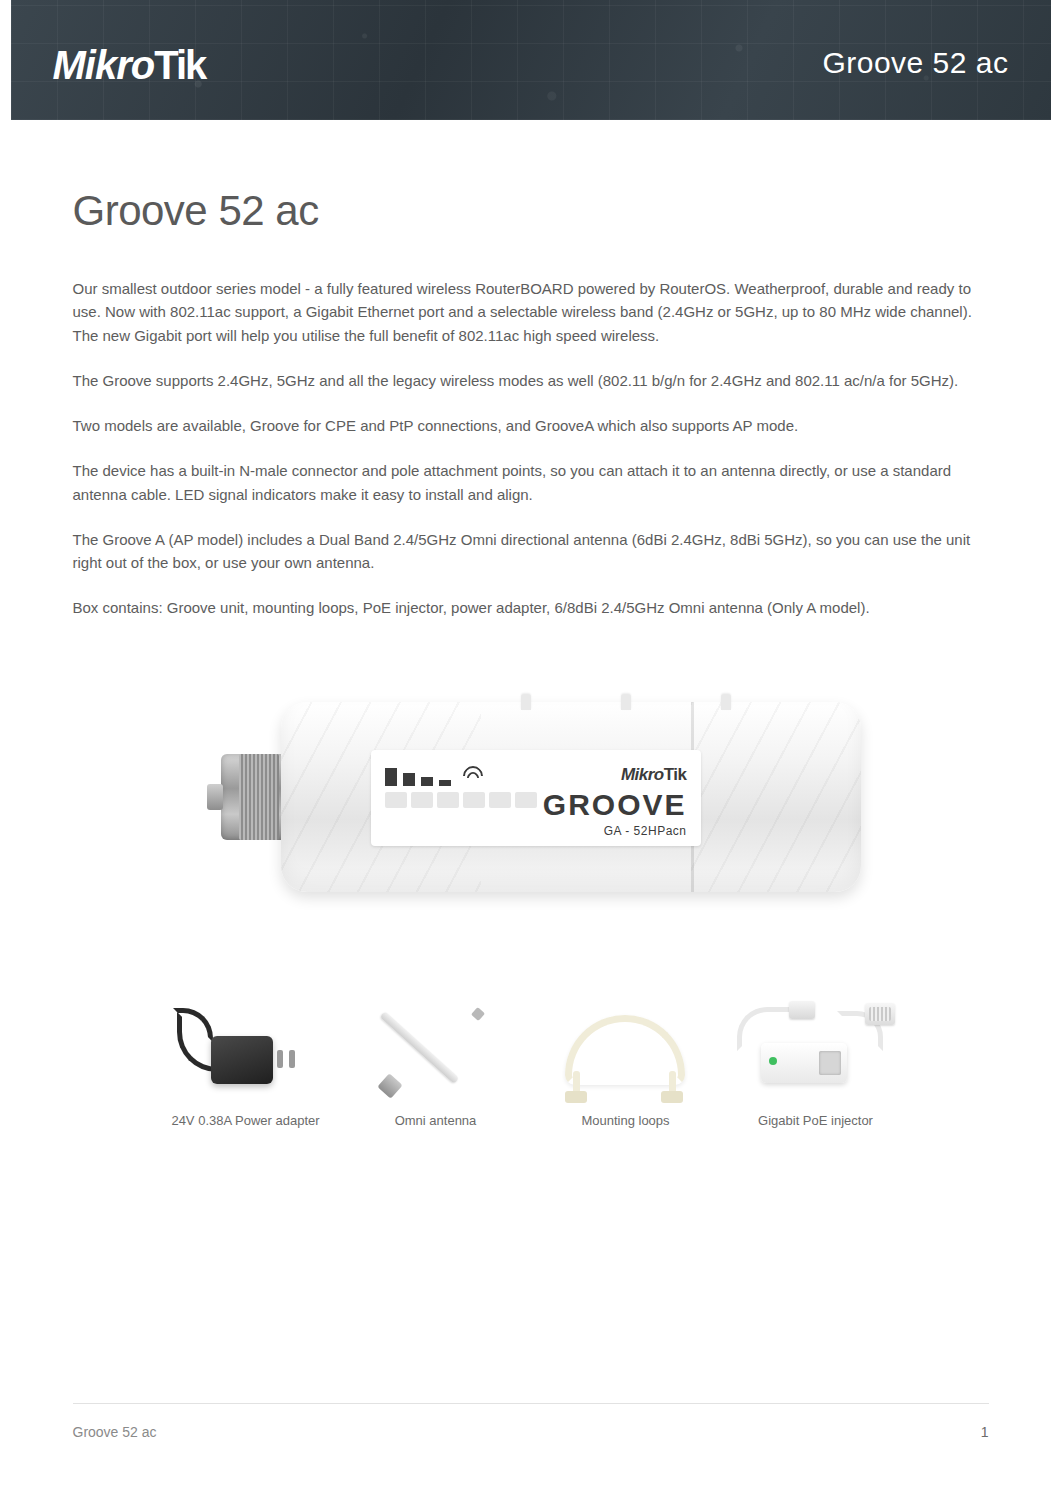Mikro Tik
Groove 52 ac
Groove 52 ac
Our smallest outdoor series model - a fully featured wireless RouterBOARD powered by RouterOS. Weatherproof, durable and ready to use. Now with 802.11ac support, a Gigabit Ethernet port and a selectable wireless band (2.4GHz or 5GHz, up to 80 MHz wide channel). The new Gigabit port will help you utilise the full benefit of 802.11ac high speed wireless.
The Groove supports 2.4GHz, 5GHz and all the legacy wireless modes as well (802.11 b/g/n for 2.4GHz and 802.11 ac/n/a for 5GHz).
Two models are available, Groove for CPE and PtP connections, and GrooveA which also supports AP mode.
The device has a built-in N-male connector and pole attachment points, so you can attach it to an antenna directly, or use a standard antenna cable. LED signal indicators make it easy to install and align.
The Groove A (AP model) includes a Dual Band 2.4/5GHz Omni directional antenna (6dBi 2.4GHz, 8dBi 5GHz), so you can use the unit right out of the box, or use your own antenna.
Box contains: Groove unit, mounting loops, PoE injector, power adapter, 6/8dBi 2.4/5GHz Omni antenna (Only A model).
Mikro Tik
GROOVE
GA - 52HPacn
24V 0.38A Power adapter
Omni antenna
Mounting loops
Gigabit PoE injector
Groove 52 ac
1